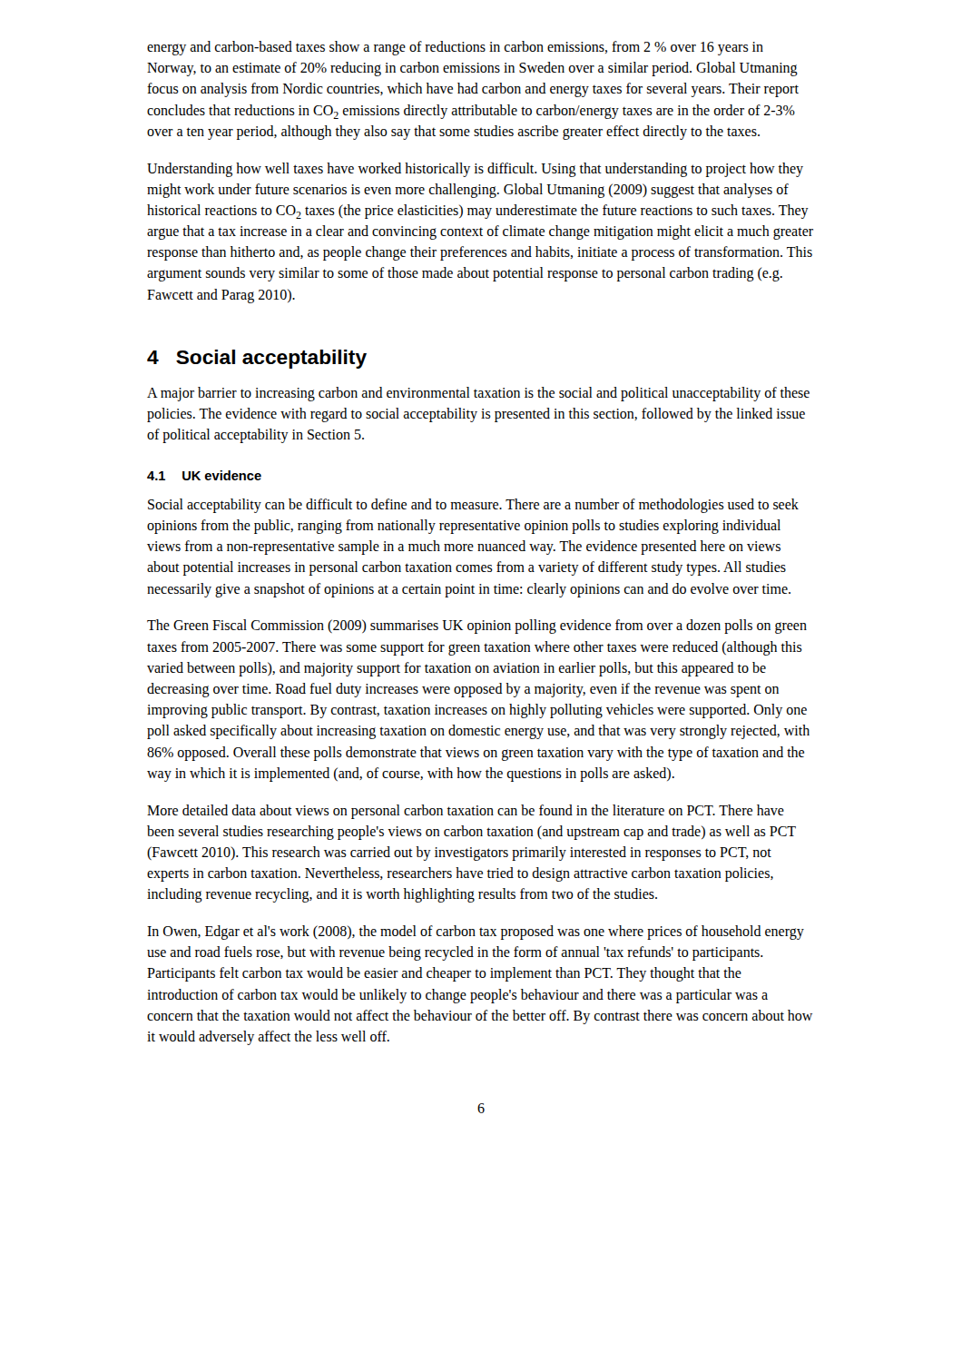energy and carbon-based taxes show a range of reductions in carbon emissions, from 2 % over 16 years in Norway, to an estimate of 20% reducing in carbon emissions in Sweden over a similar period. Global Utmaning focus on analysis from Nordic countries, which have had carbon and energy taxes for several years. Their report concludes that reductions in CO2 emissions directly attributable to carbon/energy taxes are in the order of 2-3% over a ten year period, although they also say that some studies ascribe greater effect directly to the taxes.
Understanding how well taxes have worked historically is difficult. Using that understanding to project how they might work under future scenarios is even more challenging. Global Utmaning (2009) suggest that analyses of historical reactions to CO2 taxes (the price elasticities) may underestimate the future reactions to such taxes. They argue that a tax increase in a clear and convincing context of climate change mitigation might elicit a much greater response than hitherto and, as people change their preferences and habits, initiate a process of transformation. This argument sounds very similar to some of those made about potential response to personal carbon trading (e.g. Fawcett and Parag 2010).
4 Social acceptability
A major barrier to increasing carbon and environmental taxation is the social and political unacceptability of these policies. The evidence with regard to social acceptability is presented in this section, followed by the linked issue of political acceptability in Section 5.
4.1 UK evidence
Social acceptability can be difficult to define and to measure. There are a number of methodologies used to seek opinions from the public, ranging from nationally representative opinion polls to studies exploring individual views from a non-representative sample in a much more nuanced way. The evidence presented here on views about potential increases in personal carbon taxation comes from a variety of different study types. All studies necessarily give a snapshot of opinions at a certain point in time: clearly opinions can and do evolve over time.
The Green Fiscal Commission (2009) summarises UK opinion polling evidence from over a dozen polls on green taxes from 2005-2007. There was some support for green taxation where other taxes were reduced (although this varied between polls), and majority support for taxation on aviation in earlier polls, but this appeared to be decreasing over time. Road fuel duty increases were opposed by a majority, even if the revenue was spent on improving public transport. By contrast, taxation increases on highly polluting vehicles were supported. Only one poll asked specifically about increasing taxation on domestic energy use, and that was very strongly rejected, with 86% opposed. Overall these polls demonstrate that views on green taxation vary with the type of taxation and the way in which it is implemented (and, of course, with how the questions in polls are asked).
More detailed data about views on personal carbon taxation can be found in the literature on PCT. There have been several studies researching people's views on carbon taxation (and upstream cap and trade) as well as PCT (Fawcett 2010). This research was carried out by investigators primarily interested in responses to PCT, not experts in carbon taxation. Nevertheless, researchers have tried to design attractive carbon taxation policies, including revenue recycling, and it is worth highlighting results from two of the studies.
In Owen, Edgar et al's work (2008), the model of carbon tax proposed was one where prices of household energy use and road fuels rose, but with revenue being recycled in the form of annual 'tax refunds' to participants. Participants felt carbon tax would be easier and cheaper to implement than PCT. They thought that the introduction of carbon tax would be unlikely to change people's behaviour and there was a particular was a concern that the taxation would not affect the behaviour of the better off. By contrast there was concern about how it would adversely affect the less well off.
6